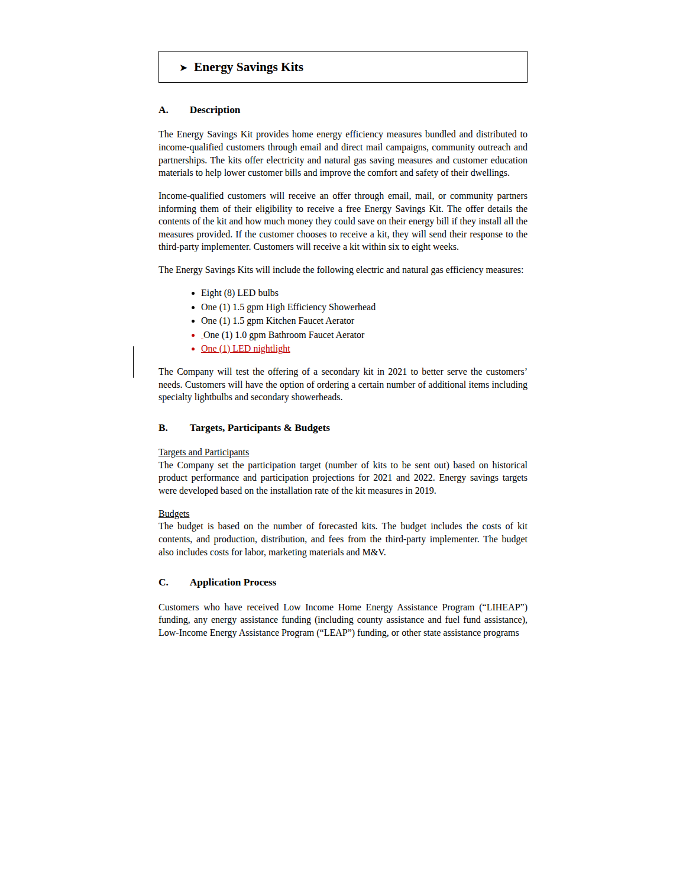➤
Energy Savings Kits
A. Description
The Energy Savings Kit provides home energy efficiency measures bundled and distributed to income-qualified customers through email and direct mail campaigns, community outreach and partnerships. The kits offer electricity and natural gas saving measures and customer education materials to help lower customer bills and improve the comfort and safety of their dwellings.
Income-qualified customers will receive an offer through email, mail, or community partners informing them of their eligibility to receive a free Energy Savings Kit. The offer details the contents of the kit and how much money they could save on their energy bill if they install all the measures provided. If the customer chooses to receive a kit, they will send their response to the third-party implementer. Customers will receive a kit within six to eight weeks.
The Energy Savings Kits will include the following electric and natural gas efficiency measures:
Eight (8) LED bulbs
One (1) 1.5 gpm High Efficiency Showerhead
One (1) 1.5 gpm Kitchen Faucet Aerator
One (1) 1.0 gpm Bathroom Faucet Aerator
One (1) LED nightlight
The Company will test the offering of a secondary kit in 2021 to better serve the customers’ needs. Customers will have the option of ordering a certain number of additional items including specialty lightbulbs and secondary showerheads.
B. Targets, Participants & Budgets
Targets and Participants
The Company set the participation target (number of kits to be sent out) based on historical product performance and participation projections for 2021 and 2022. Energy savings targets were developed based on the installation rate of the kit measures in 2019.
Budgets
The budget is based on the number of forecasted kits. The budget includes the costs of kit contents, and production, distribution, and fees from the third-party implementer. The budget also includes costs for labor, marketing materials and M&V.
C. Application Process
Customers who have received Low Income Home Energy Assistance Program (“LIHEAP”) funding, any energy assistance funding (including county assistance and fuel fund assistance), Low-Income Energy Assistance Program (“LEAP”) funding, or other state assistance programs